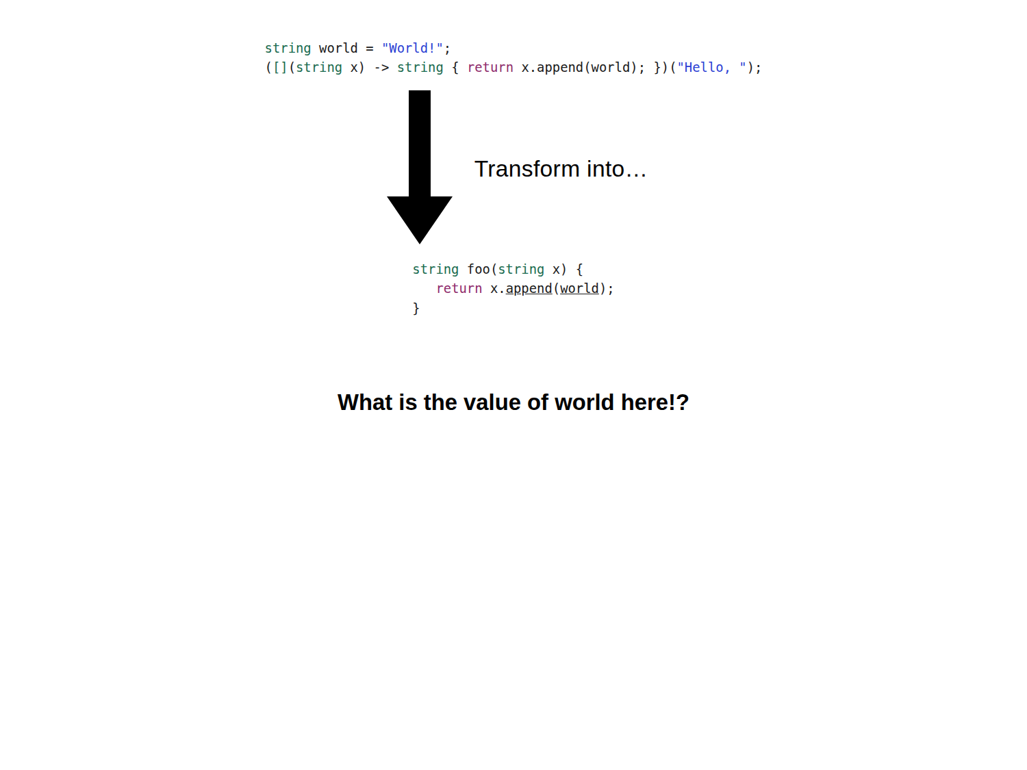string world = "World!";
([](string x) -> string { return x.append(world); })("Hello, ");
Transform into…
string foo(string x) {
   return x.append(world);
}
What is the value of world here!?